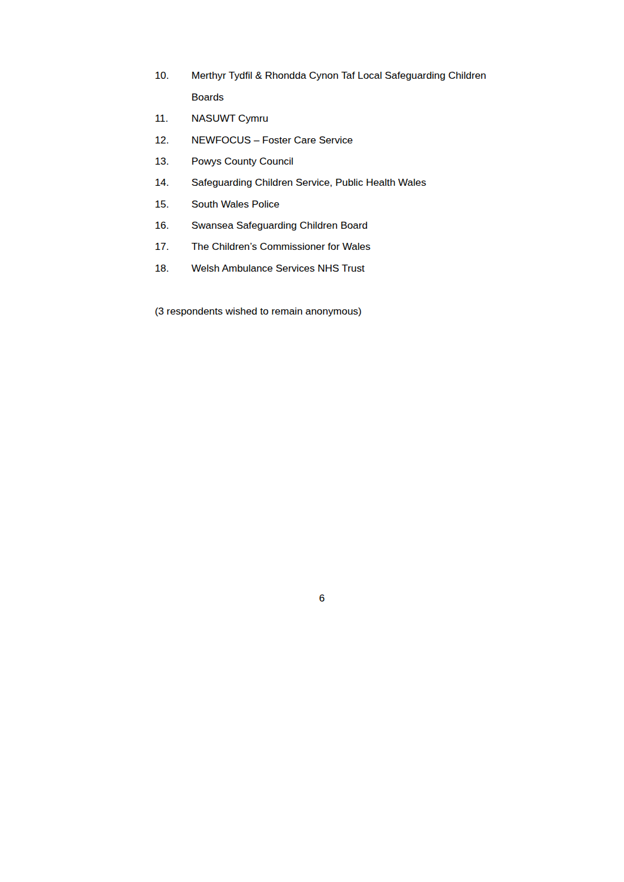10. Merthyr Tydfil & Rhondda Cynon Taf Local Safeguarding Children Boards
11. NASUWT Cymru
12. NEWFOCUS – Foster Care Service
13. Powys County Council
14. Safeguarding Children Service, Public Health Wales
15. South Wales Police
16. Swansea Safeguarding Children Board
17. The Children’s Commissioner for Wales
18. Welsh Ambulance Services NHS Trust
(3 respondents wished to remain anonymous)
6